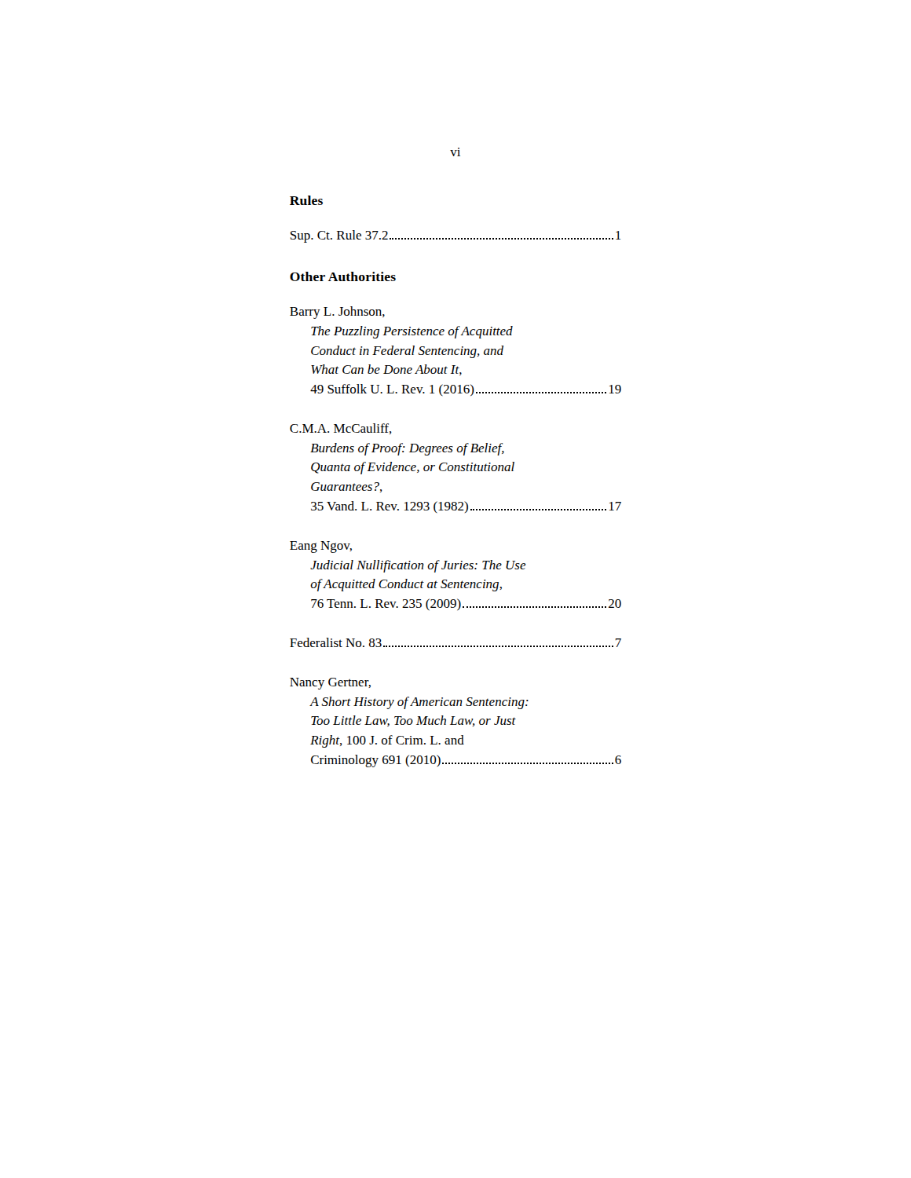vi
Rules
Sup. Ct. Rule 37.2 1
Other Authorities
Barry L. Johnson,
The Puzzling Persistence of Acquitted
Conduct in Federal Sentencing, and
What Can be Done About It,
49 Suffolk U. L. Rev. 1 (2016) 19
C.M.A. McCauliff,
Burdens of Proof: Degrees of Belief,
Quanta of Evidence, or Constitutional
Guarantees?,
35 Vand. L. Rev. 1293 (1982) 17
Eang Ngov,
Judicial Nullification of Juries: The Use
of Acquitted Conduct at Sentencing,
76 Tenn. L. Rev. 235 (2009) 20
Federalist No. 83 7
Nancy Gertner,
A Short History of American Sentencing:
Too Little Law, Too Much Law, or Just
Right, 100 J. of Crim. L. and
Criminology 691 (2010) 6